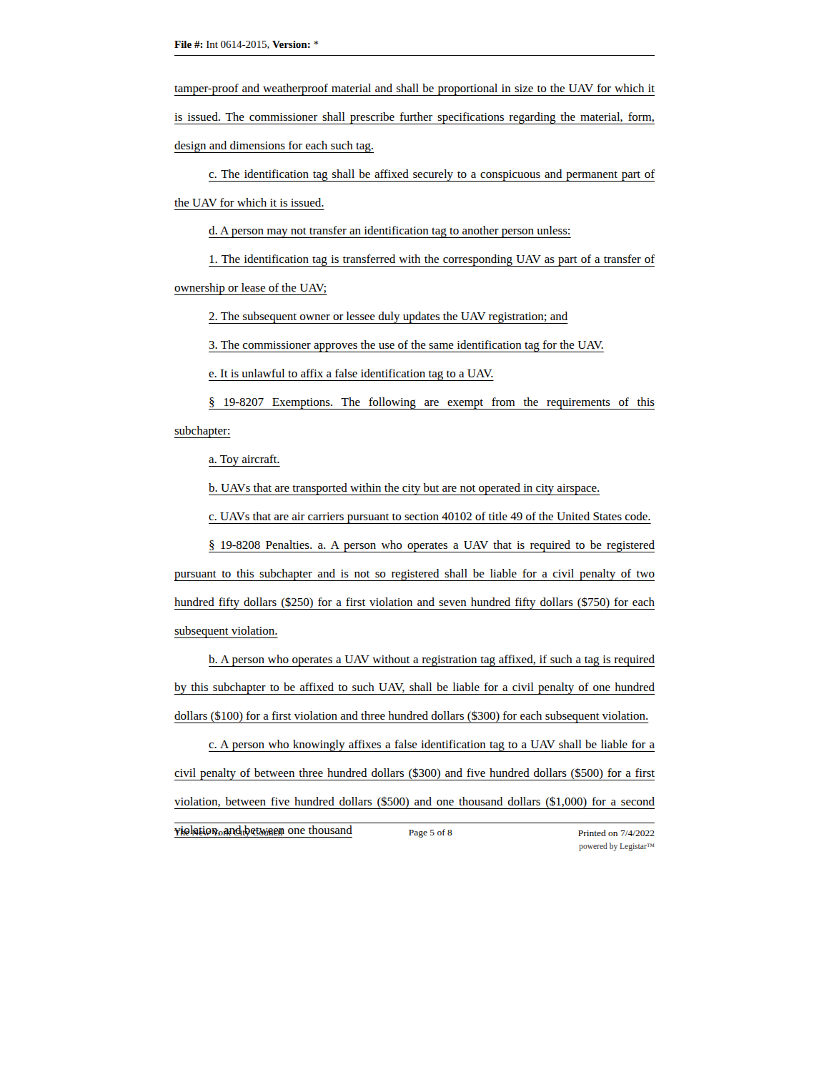File #: Int 0614-2015, Version: *
tamper-proof and weatherproof material and shall be proportional in size to the UAV for which it is issued. The commissioner shall prescribe further specifications regarding the material, form, design and dimensions for each such tag.
c. The identification tag shall be affixed securely to a conspicuous and permanent part of the UAV for which it is issued.
d. A person may not transfer an identification tag to another person unless:
1. The identification tag is transferred with the corresponding UAV as part of a transfer of ownership or lease of the UAV;
2. The subsequent owner or lessee duly updates the UAV registration; and
3. The commissioner approves the use of the same identification tag for the UAV.
e. It is unlawful to affix a false identification tag to a UAV.
§ 19-8207 Exemptions. The following are exempt from the requirements of this subchapter:
a. Toy aircraft.
b. UAVs that are transported within the city but are not operated in city airspace.
c. UAVs that are air carriers pursuant to section 40102 of title 49 of the United States code.
§ 19-8208 Penalties. a. A person who operates a UAV that is required to be registered pursuant to this subchapter and is not so registered shall be liable for a civil penalty of two hundred fifty dollars ($250) for a first violation and seven hundred fifty dollars ($750) for each subsequent violation.
b. A person who operates a UAV without a registration tag affixed, if such a tag is required by this subchapter to be affixed to such UAV, shall be liable for a civil penalty of one hundred dollars ($100) for a first violation and three hundred dollars ($300) for each subsequent violation.
c. A person who knowingly affixes a false identification tag to a UAV shall be liable for a civil penalty of between three hundred dollars ($300) and five hundred dollars ($500) for a first violation, between five hundred dollars ($500) and one thousand dollars ($1,000) for a second violation, and between one thousand
The New York City Council
Page 5 of 8
Printed on 7/4/2022
powered by Legistar™